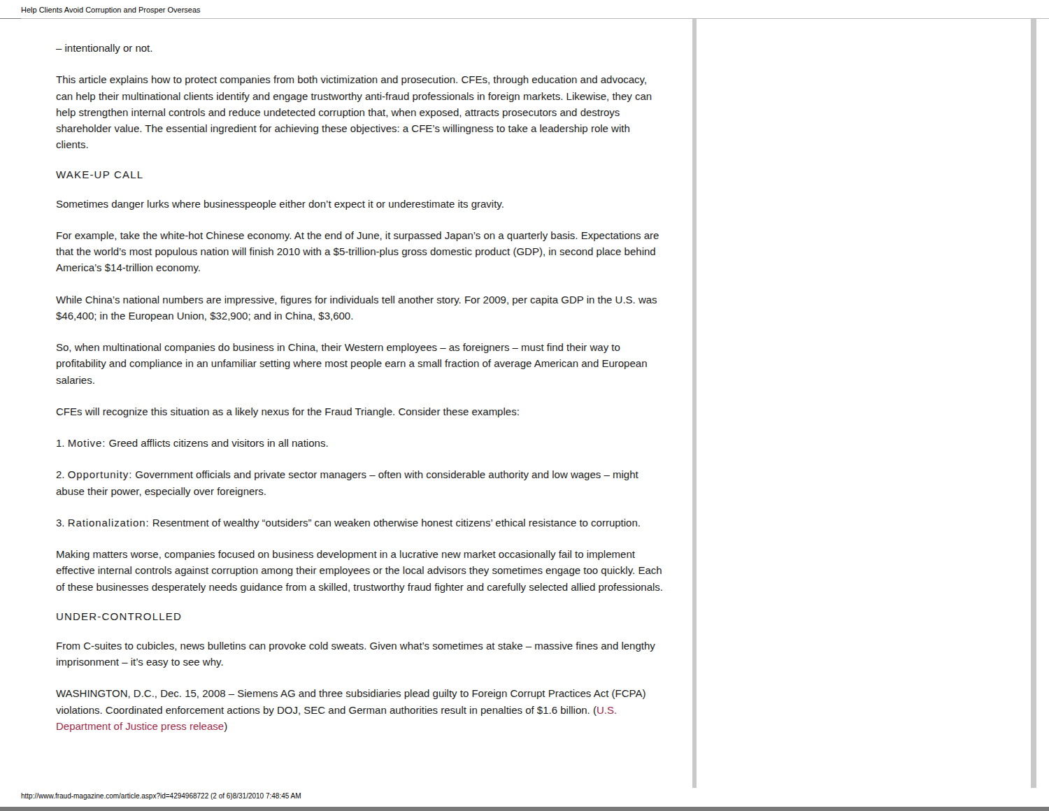Help Clients Avoid Corruption and Prosper Overseas
– intentionally or not.
This article explains how to protect companies from both victimization and prosecution. CFEs, through education and advocacy, can help their multinational clients identify and engage trustworthy anti-fraud professionals in foreign markets. Likewise, they can help strengthen internal controls and reduce undetected corruption that, when exposed, attracts prosecutors and destroys shareholder value. The essential ingredient for achieving these objectives: a CFE’s willingness to take a leadership role with clients.
WAKE-UP CALL
Sometimes danger lurks where businesspeople either don’t expect it or underestimate its gravity.
For example, take the white-hot Chinese economy. At the end of June, it surpassed Japan’s on a quarterly basis. Expectations are that the world’s most populous nation will finish 2010 with a $5-trillion-plus gross domestic product (GDP), in second place behind America’s $14-trillion economy.
While China’s national numbers are impressive, figures for individuals tell another story. For 2009, per capita GDP in the U.S. was $46,400; in the European Union, $32,900; and in China, $3,600.
So, when multinational companies do business in China, their Western employees – as foreigners – must find their way to profitability and compliance in an unfamiliar setting where most people earn a small fraction of average American and European salaries.
CFEs will recognize this situation as a likely nexus for the Fraud Triangle. Consider these examples:
1. Motive: Greed afflicts citizens and visitors in all nations.
2. Opportunity: Government officials and private sector managers – often with considerable authority and low wages – might abuse their power, especially over foreigners.
3. Rationalization: Resentment of wealthy “outsiders” can weaken otherwise honest citizens’ ethical resistance to corruption.
Making matters worse, companies focused on business development in a lucrative new market occasionally fail to implement effective internal controls against corruption among their employees or the local advisors they sometimes engage too quickly. Each of these businesses desperately needs guidance from a skilled, trustworthy fraud fighter and carefully selected allied professionals.
UNDER-CONTROLLED
From C-suites to cubicles, news bulletins can provoke cold sweats. Given what’s sometimes at stake – massive fines and lengthy imprisonment – it’s easy to see why.
WASHINGTON, D.C., Dec. 15, 2008 – Siemens AG and three subsidiaries plead guilty to Foreign Corrupt Practices Act (FCPA) violations. Coordinated enforcement actions by DOJ, SEC and German authorities result in penalties of $1.6 billion. (U.S. Department of Justice press release)
http://www.fraud-magazine.com/article.aspx?id=4294968722 (2 of 6)8/31/2010 7:48:45 AM